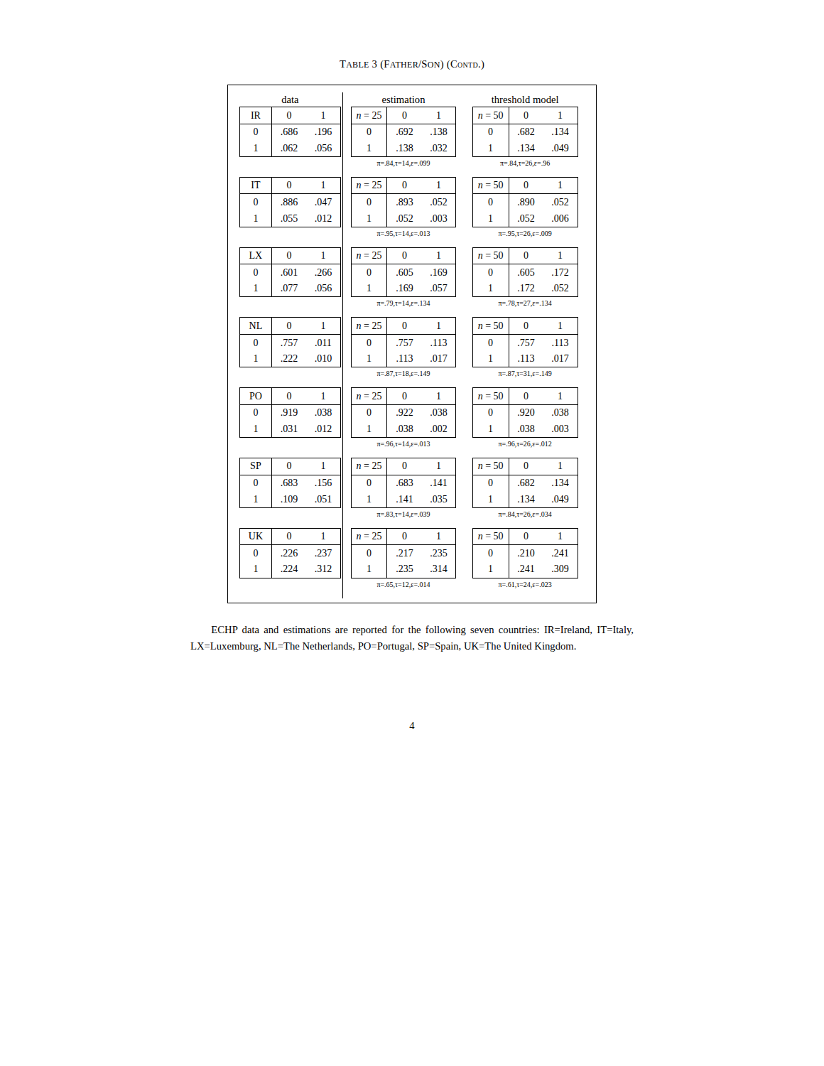TABLE 3 (FATHER/SON) (Contd.)
| data | estimation | threshold model |
| / IR / 0 / 1 / / 0 / .686 / .196 / / 1 / .062 / .056 / | / n = 25 / 0 / 1 / / 0 / .692 / .138 / / 1 / .138 / .032 / π=.84,τ=14,ε=.099 | / n = 50 / 0 / 1 / / 0 / .682 / .134 / / 1 / .134 / .049 / π=.84,τ=26,ε=.96 |
| / IT / 0 / 1 / / 0 / .886 / .047 / / 1 / .055 / .012 / | / n = 25 / 0 / 1 / / 0 / .893 / .052 / / 1 / .052 / .003 / π=.95,τ=14,ε=.013 | / n = 50 / 0 / 1 / / 0 / .890 / .052 / / 1 / .052 / .006 / π=.95,τ=26,ε=.009 |
| / LX / 0 / 1 / / 0 / .601 / .266 / / 1 / .077 / .056 / | / n = 25 / 0 / 1 / / 0 / .605 / .169 / / 1 / .169 / .057 / π=.79,τ=14,ε=.134 | / n = 50 / 0 / 1 / / 0 / .605 / .172 / / 1 / .172 / .052 / π=.78,τ=27,ε=.134 |
| / NL / 0 / 1 / / 0 / .757 / .011 / / 1 / .222 / .010 / | / n = 25 / 0 / 1 / / 0 / .757 / .113 / / 1 / .113 / .017 / π=.87,τ=18,ε=.149 | / n = 50 / 0 / 1 / / 0 / .757 / .113 / / 1 / .113 / .017 / π=.87,τ=31,ε=.149 |
| / PO / 0 / 1 / / 0 / .919 / .038 / / 1 / .031 / .012 / | / n = 25 / 0 / 1 / / 0 / .922 / .038 / / 1 / .038 / .002 / π=.96,τ=14,ε=.013 | / n = 50 / 0 / 1 / / 0 / .920 / .038 / / 1 / .038 / .003 / π=.96,τ=26,ε=.012 |
| / SP / 0 / 1 / / 0 / .683 / .156 / / 1 / .109 / .051 / | / n = 25 / 0 / 1 / / 0 / .683 / .141 / / 1 / .141 / .035 / π=.83,τ=14,ε=.039 | / n = 50 / 0 / 1 / / 0 / .682 / .134 / / 1 / .134 / .049 / π=.84,τ=26,ε=.034 |
| / UK / 0 / 1 / / 0 / .226 / .237 / / 1 / .224 / .312 / | / n = 25 / 0 / 1 / / 0 / .217 / .235 / / 1 / .235 / .314 / π=.65,τ=12,ε=.014 | / n = 50 / 0 / 1 / / 0 / .210 / .241 / / 1 / .241 / .309 / π=.61,τ=24,ε=.023 |
ECHP data and estimations are reported for the following seven countries: IR=Ireland, IT=Italy, LX=Luxemburg, NL=The Netherlands, PO=Portugal, SP=Spain, UK=The United Kingdom.
4